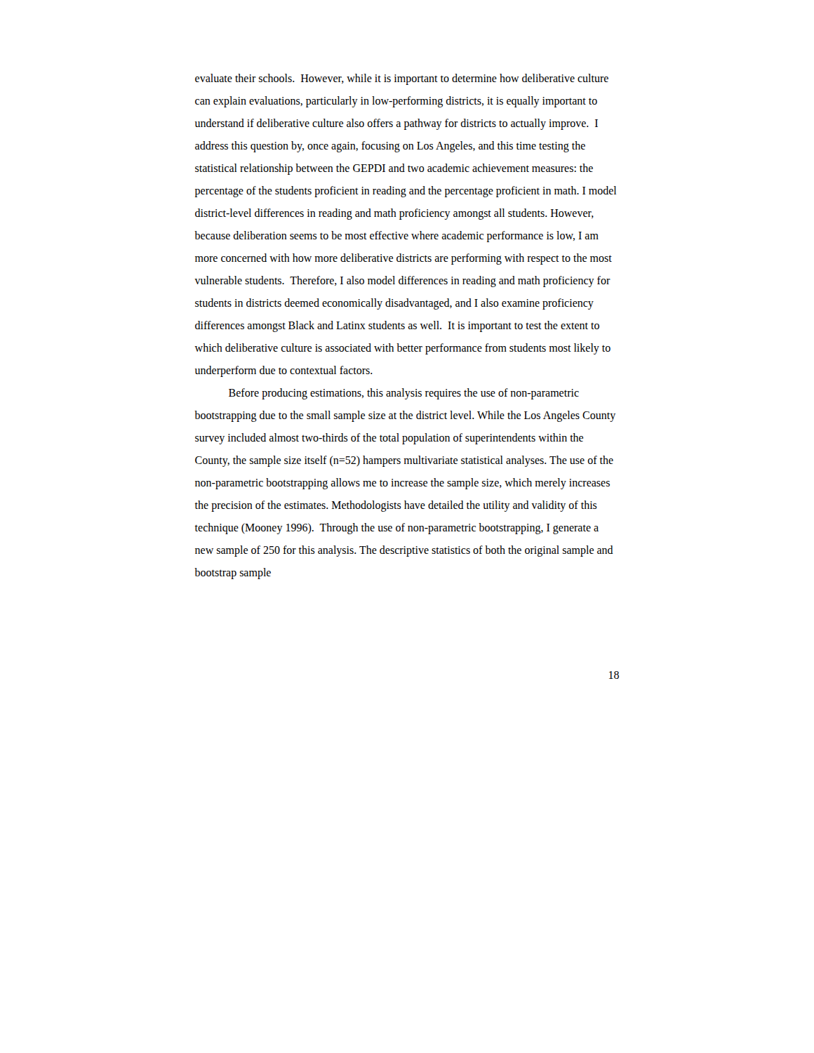evaluate their schools. However, while it is important to determine how deliberative culture can explain evaluations, particularly in low-performing districts, it is equally important to understand if deliberative culture also offers a pathway for districts to actually improve. I address this question by, once again, focusing on Los Angeles, and this time testing the statistical relationship between the GEPDI and two academic achievement measures: the percentage of the students proficient in reading and the percentage proficient in math. I model district-level differences in reading and math proficiency amongst all students. However, because deliberation seems to be most effective where academic performance is low, I am more concerned with how more deliberative districts are performing with respect to the most vulnerable students. Therefore, I also model differences in reading and math proficiency for students in districts deemed economically disadvantaged, and I also examine proficiency differences amongst Black and Latinx students as well. It is important to test the extent to which deliberative culture is associated with better performance from students most likely to underperform due to contextual factors.
Before producing estimations, this analysis requires the use of non-parametric bootstrapping due to the small sample size at the district level. While the Los Angeles County survey included almost two-thirds of the total population of superintendents within the County, the sample size itself (n=52) hampers multivariate statistical analyses. The use of the non-parametric bootstrapping allows me to increase the sample size, which merely increases the precision of the estimates. Methodologists have detailed the utility and validity of this technique (Mooney 1996). Through the use of non-parametric bootstrapping, I generate a new sample of 250 for this analysis. The descriptive statistics of both the original sample and bootstrap sample
18